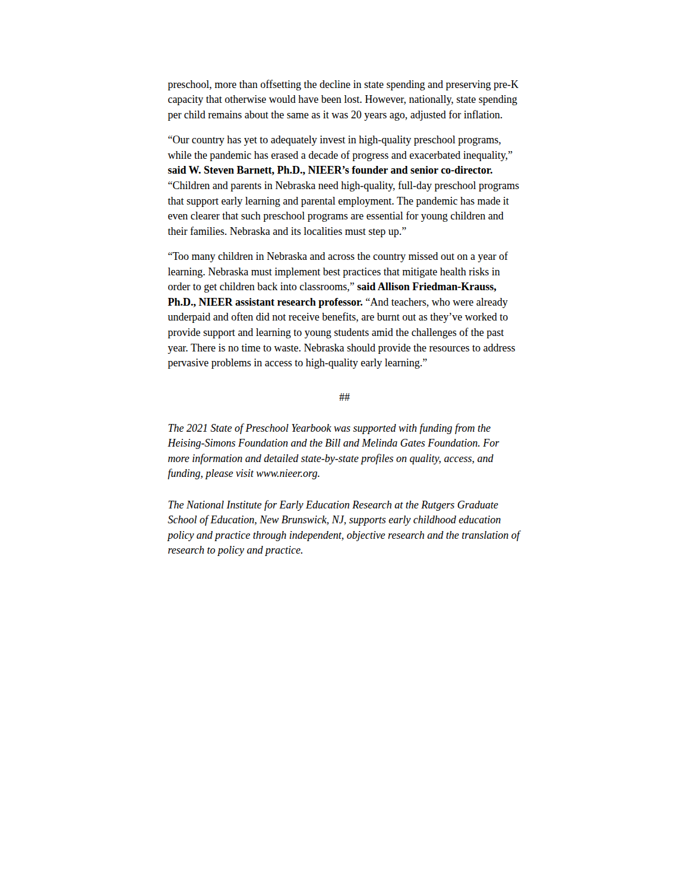preschool, more than offsetting the decline in state spending and preserving pre-K capacity that otherwise would have been lost. However, nationally, state spending per child remains about the same as it was 20 years ago, adjusted for inflation.
“Our country has yet to adequately invest in high-quality preschool programs, while the pandemic has erased a decade of progress and exacerbated inequality,” said W. Steven Barnett, Ph.D., NIEER’s founder and senior co-director. “Children and parents in Nebraska need high-quality, full-day preschool programs that support early learning and parental employment. The pandemic has made it even clearer that such preschool programs are essential for young children and their families. Nebraska and its localities must step up.”
“Too many children in Nebraska and across the country missed out on a year of learning. Nebraska must implement best practices that mitigate health risks in order to get children back into classrooms,” said Allison Friedman-Krauss, Ph.D., NIEER assistant research professor. “And teachers, who were already underpaid and often did not receive benefits, are burnt out as they’ve worked to provide support and learning to young students amid the challenges of the past year. There is no time to waste. Nebraska should provide the resources to address pervasive problems in access to high-quality early learning.”
##
The 2021 State of Preschool Yearbook was supported with funding from the Heising-Simons Foundation and the Bill and Melinda Gates Foundation. For more information and detailed state-by-state profiles on quality, access, and funding, please visit www.nieer.org.
The National Institute for Early Education Research at the Rutgers Graduate School of Education, New Brunswick, NJ, supports early childhood education policy and practice through independent, objective research and the translation of research to policy and practice.